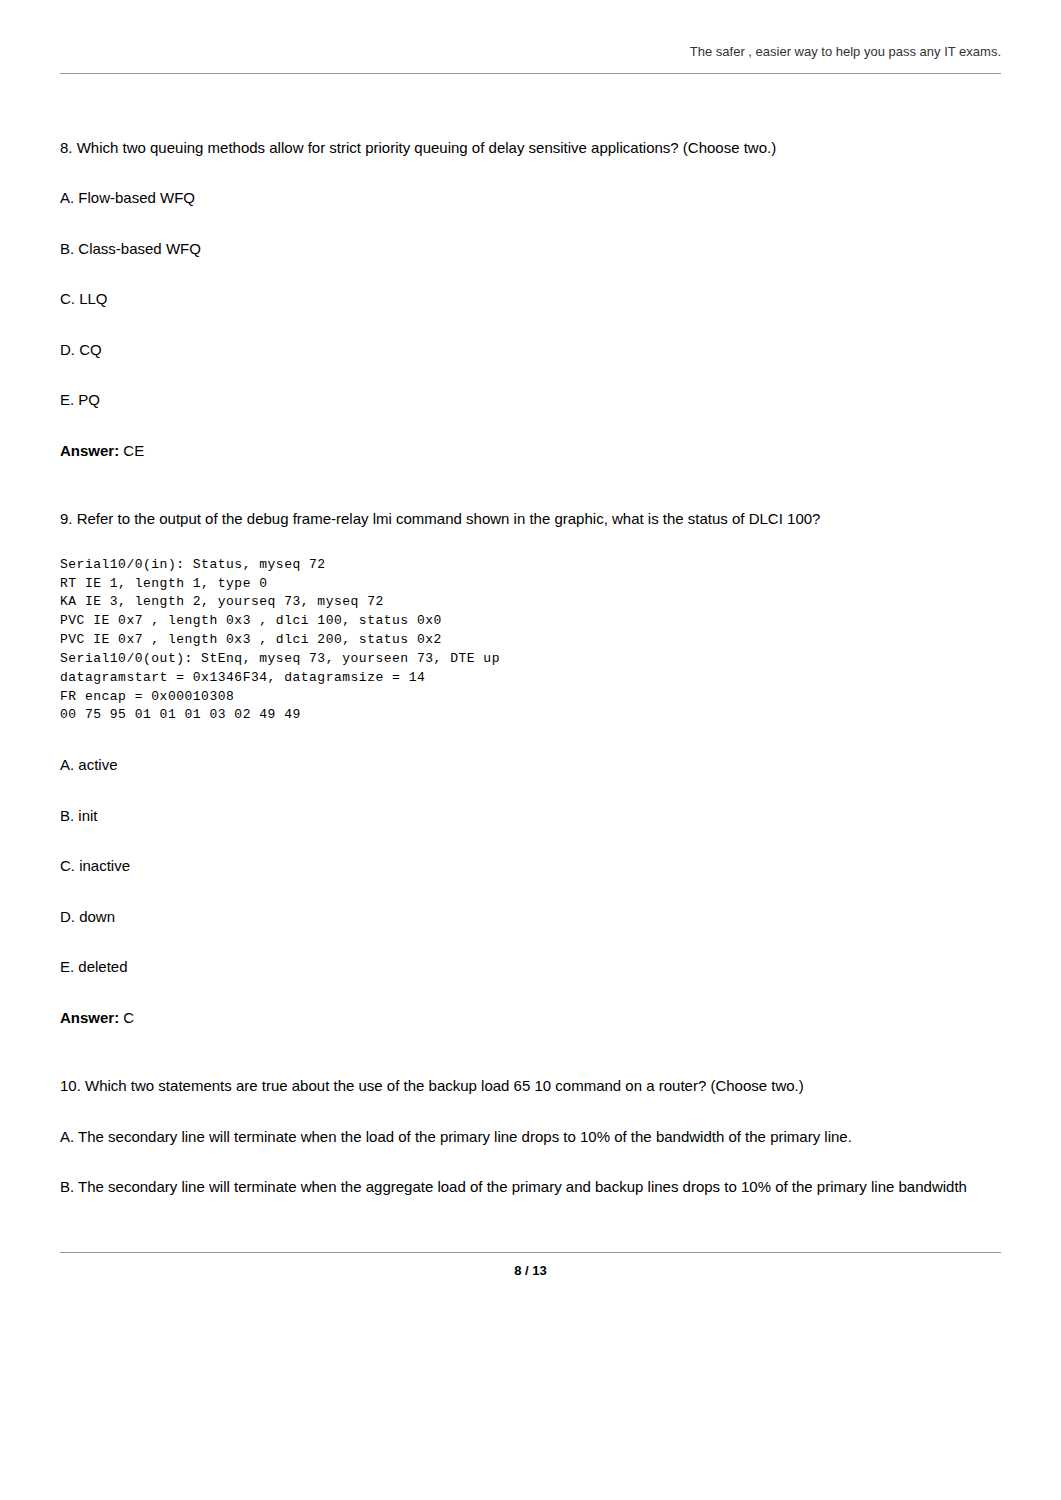The safer , easier way to help you pass any IT exams.
8. Which two queuing methods allow for strict priority queuing of delay sensitive applications? (Choose two.)
A. Flow-based WFQ
B. Class-based WFQ
C. LLQ
D. CQ
E. PQ
Answer: CE
9. Refer to the output of the debug frame-relay lmi command shown in the graphic, what is the status of DLCI 100?
Serial10/0(in): Status, myseq 72 RT IE 1, length 1, type 0 KA IE 3, length 2, yourseq 73, myseq 72 PVC IE 0x7 , length 0x3 , dlci 100, status 0x0 PVC IE 0x7 , length 0x3 , dlci 200, status 0x2 Serial10/0(out): StEnq, myseq 73, yourseen 73, DTE up datagramstart = 0x1346F34, datagramsize = 14 FR encap = 0x00010308 00 75 95 01 01 01 03 02 49 49
A. active
B. init
C. inactive
D. down
E. deleted
Answer: C
10. Which two statements are true about the use of the backup load 65 10 command on a router? (Choose two.)
A. The secondary line will terminate when the load of the primary line drops to 10% of the bandwidth of the primary line.
B. The secondary line will terminate when the aggregate load of the primary and backup lines drops to 10% of the primary line bandwidth
8 / 13